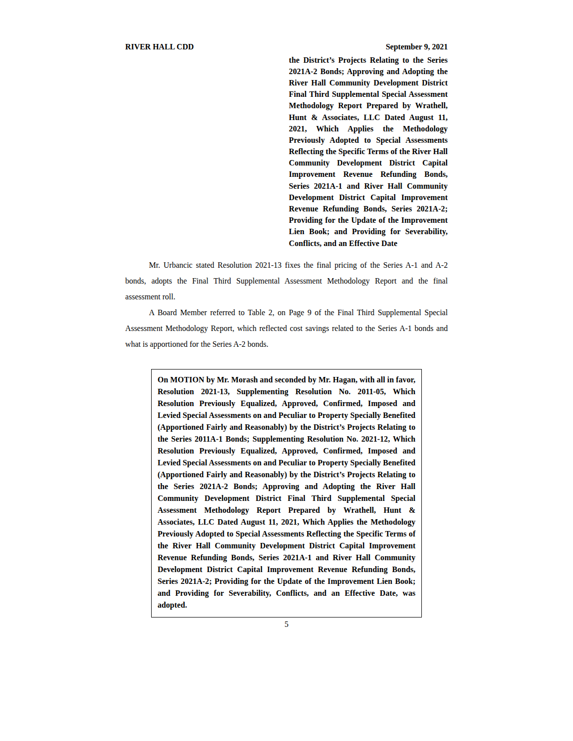RIVER HALL CDD September 9, 2021
the District’s Projects Relating to the Series 2021A-2 Bonds; Approving and Adopting the River Hall Community Development District Final Third Supplemental Special Assessment Methodology Report Prepared by Wrathell, Hunt & Associates, LLC Dated August 11, 2021, Which Applies the Methodology Previously Adopted to Special Assessments Reflecting the Specific Terms of the River Hall Community Development District Capital Improvement Revenue Refunding Bonds, Series 2021A-1 and River Hall Community Development District Capital Improvement Revenue Refunding Bonds, Series 2021A-2; Providing for the Update of the Improvement Lien Book; and Providing for Severability, Conflicts, and an Effective Date
Mr. Urbancic stated Resolution 2021-13 fixes the final pricing of the Series A-1 and A-2 bonds, adopts the Final Third Supplemental Assessment Methodology Report and the final assessment roll.
A Board Member referred to Table 2, on Page 9 of the Final Third Supplemental Special Assessment Methodology Report, which reflected cost savings related to the Series A-1 bonds and what is apportioned for the Series A-2 bonds.
On MOTION by Mr. Morash and seconded by Mr. Hagan, with all in favor, Resolution 2021-13, Supplementing Resolution No. 2011-05, Which Resolution Previously Equalized, Approved, Confirmed, Imposed and Levied Special Assessments on and Peculiar to Property Specially Benefited (Apportioned Fairly and Reasonably) by the District’s Projects Relating to the Series 2011A-1 Bonds; Supplementing Resolution No. 2021-12, Which Resolution Previously Equalized, Approved, Confirmed, Imposed and Levied Special Assessments on and Peculiar to Property Specially Benefited (Apportioned Fairly and Reasonably) by the District’s Projects Relating to the Series 2021A-2 Bonds; Approving and Adopting the River Hall Community Development District Final Third Supplemental Special Assessment Methodology Report Prepared by Wrathell, Hunt & Associates, LLC Dated August 11, 2021, Which Applies the Methodology Previously Adopted to Special Assessments Reflecting the Specific Terms of the River Hall Community Development District Capital Improvement Revenue Refunding Bonds, Series 2021A-1 and River Hall Community Development District Capital Improvement Revenue Refunding Bonds, Series 2021A-2; Providing for the Update of the Improvement Lien Book; and Providing for Severability, Conflicts, and an Effective Date, was adopted.
5